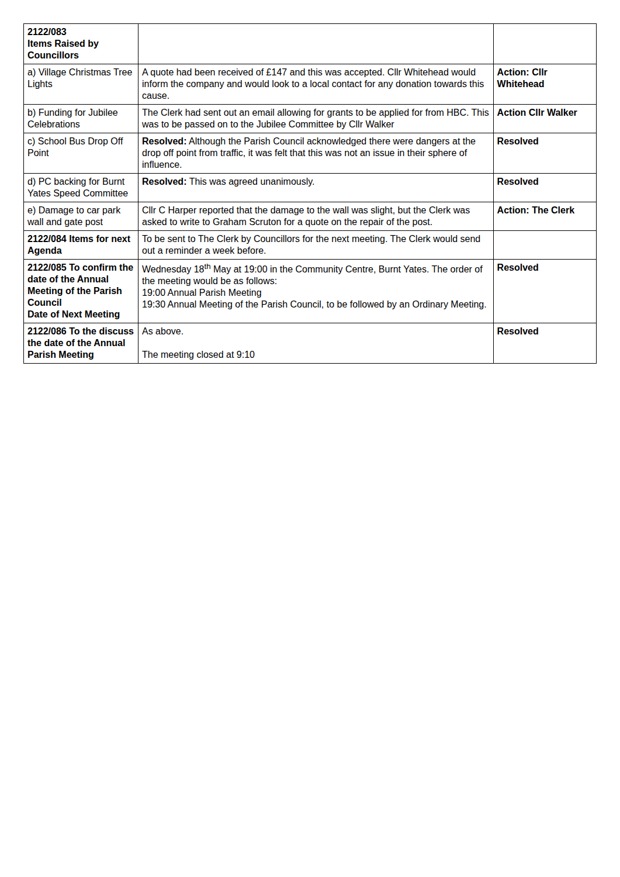| 2122/083 Items Raised by Councillors | | |
| a) Village Christmas Tree Lights | A quote had been received of £147 and this was accepted. Cllr Whitehead would inform the company and would look to a local contact for any donation towards this cause. | Action: Cllr Whitehead |
| b) Funding for Jubilee Celebrations | The Clerk had sent out an email allowing for grants to be applied for from HBC. This was to be passed on to the Jubilee Committee by Cllr Walker | Action Cllr Walker |
| c) School Bus Drop Off Point | Resolved: Although the Parish Council acknowledged there were dangers at the drop off point from traffic, it was felt that this was not an issue in their sphere of influence. | Resolved |
| d) PC backing for Burnt Yates Speed Committee | Resolved: This was agreed unanimously. | Resolved |
| e) Damage to car park wall and gate post | Cllr C Harper reported that the damage to the wall was slight, but the Clerk was asked to write to Graham Scruton for a quote on the repair of the post. | Action: The Clerk |
| 2122/084 Items for next Agenda | To be sent to The Clerk by Councillors for the next meeting. The Clerk would send out a reminder a week before. | |
| 2122/085 To confirm the date of the Annual Meeting of the Parish Council Date of Next Meeting | Wednesday 18 th May at 19:00 in the Community Centre, Burnt Yates. The order of the meeting would be as follows: 19:00 Annual Parish Meeting 19:30 Annual Meeting of the Parish Council, to be followed by an Ordinary Meeting. | Resolved |
| 2122/086 To the discuss the date of the Annual Parish Meeting | As above. The meeting closed at 9:10 | Resolved |